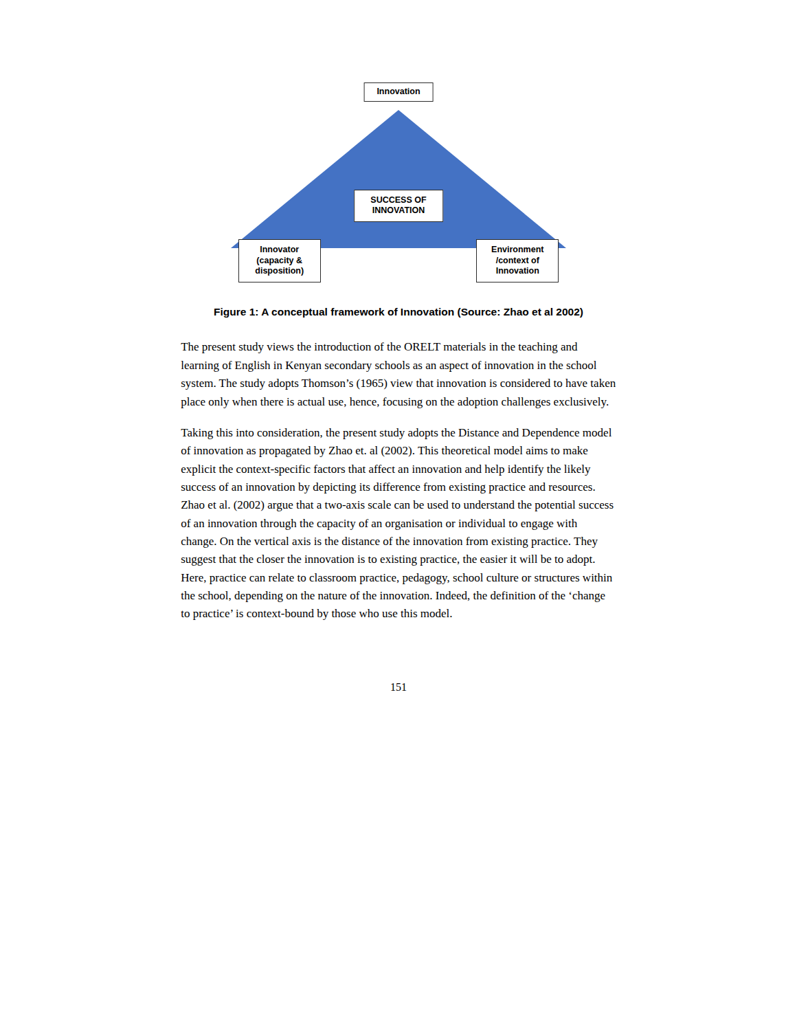Innovation
SUCCESS OF
INNOVATION
Innovator
(capacity &
disposition)
Environment
/context of
Innovation
Figure 1: A conceptual framework of Innovation (Source: Zhao et al 2002)
The present study views the introduction of the ORELT materials in the teaching and learning of English in Kenyan secondary schools as an aspect of innovation in the school system. The study adopts Thomson’s (1965) view that innovation is considered to have taken place only when there is actual use, hence, focusing on the adoption challenges exclusively.
Taking this into consideration, the present study adopts the Distance and Dependence model of innovation as propagated by Zhao et. al (2002). This theoretical model aims to make explicit the context-specific factors that affect an innovation and help identify the likely success of an innovation by depicting its difference from existing practice and resources. Zhao et al. (2002) argue that a two-axis scale can be used to understand the potential success of an innovation through the capacity of an organisation or individual to engage with change. On the vertical axis is the distance of the innovation from existing practice. They suggest that the closer the innovation is to existing practice, the easier it will be to adopt. Here, practice can relate to classroom practice, pedagogy, school culture or structures within the school, depending on the nature of the innovation. Indeed, the definition of the ‘change to practice’ is context-bound by those who use this model.
151